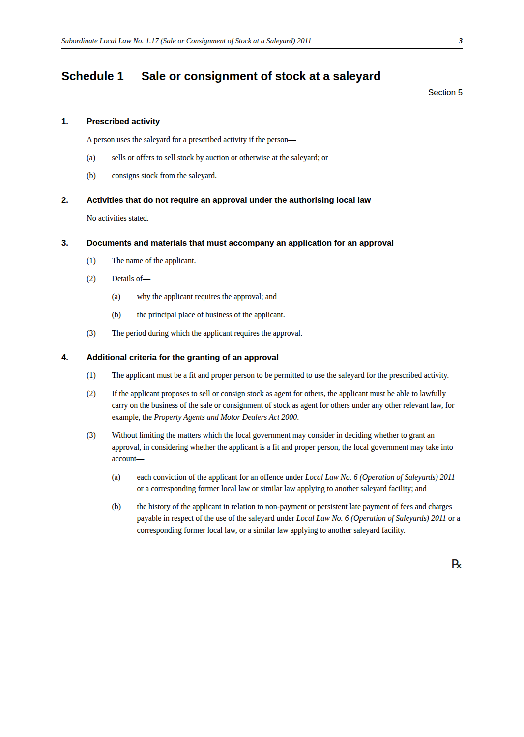Subordinate Local Law No. 1.17 (Sale or Consignment of Stock at a Saleyard) 2011 3
Schedule 1 Sale or consignment of stock at a saleyard
Section 5
Prescribed activity
A person uses the saleyard for a prescribed activity if the person—
sells or offers to sell stock by auction or otherwise at the saleyard; or
consigns stock from the saleyard.
Activities that do not require an approval under the authorising local law
No activities stated.
Documents and materials that must accompany an application for an approval
The name of the applicant.
Details of—
why the applicant requires the approval; and
the principal place of business of the applicant.
The period during which the applicant requires the approval.
Additional criteria for the granting of an approval
The applicant must be a fit and proper person to be permitted to use the saleyard for the prescribed activity.
If the applicant proposes to sell or consign stock as agent for others, the applicant must be able to lawfully carry on the business of the sale or consignment of stock as agent for others under any other relevant law, for example, the Property Agents and Motor Dealers Act 2000.
Without limiting the matters which the local government may consider in deciding whether to grant an approval, in considering whether the applicant is a fit and proper person, the local government may take into account—
each conviction of the applicant for an offence under Local Law No. 6 (Operation of Saleyards) 2011 or a corresponding former local law or similar law applying to another saleyard facility; and
the history of the applicant in relation to non-payment or persistent late payment of fees and charges payable in respect of the use of the saleyard under Local Law No. 6 (Operation of Saleyards) 2011 or a corresponding former local law, or a similar law applying to another saleyard facility.
℞